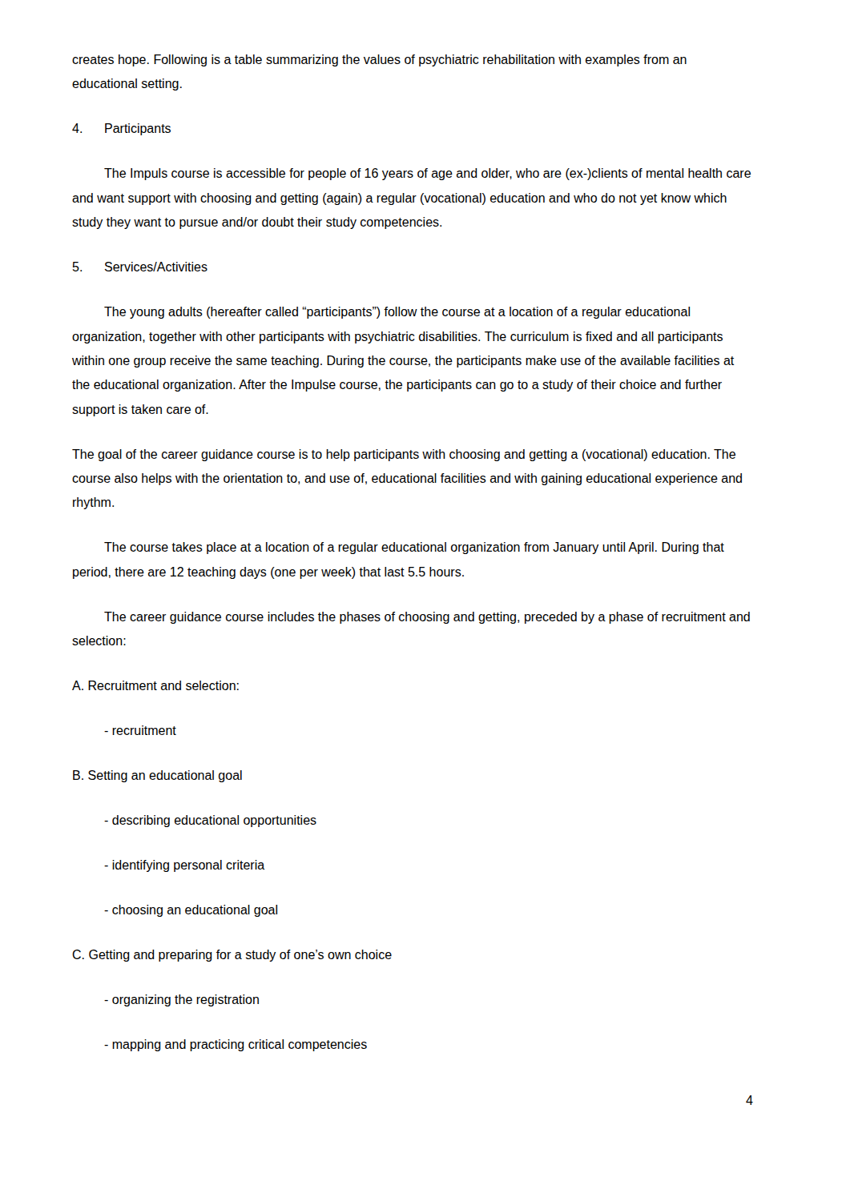creates hope. Following is a table summarizing the values of psychiatric rehabilitation with examples from an educational setting.
4. Participants
The Impuls course is accessible for people of 16 years of age and older, who are (ex-)clients of mental health care and want support with choosing and getting (again) a regular (vocational) education and who do not yet know which study they want to pursue and/or doubt their study competencies.
5. Services/Activities
The young adults (hereafter called “participants”) follow the course at a location of a regular educational organization, together with other participants with psychiatric disabilities. The curriculum is fixed and all participants within one group receive the same teaching. During the course, the participants make use of the available facilities at the educational organization. After the Impulse course, the participants can go to a study of their choice and further support is taken care of.
The goal of the career guidance course is to help participants with choosing and getting a (vocational) education. The course also helps with the orientation to, and use of, educational facilities and with gaining educational experience and rhythm.
The course takes place at a location of a regular educational organization from January until April. During that period, there are 12 teaching days (one per week) that last 5.5 hours.
The career guidance course includes the phases of choosing and getting, preceded by a phase of recruitment and selection:
A. Recruitment and selection:
- recruitment
B. Setting an educational goal
- describing educational opportunities
- identifying personal criteria
- choosing an educational goal
C. Getting and preparing for a study of one’s own choice
- organizing the registration
- mapping and practicing critical competencies
4